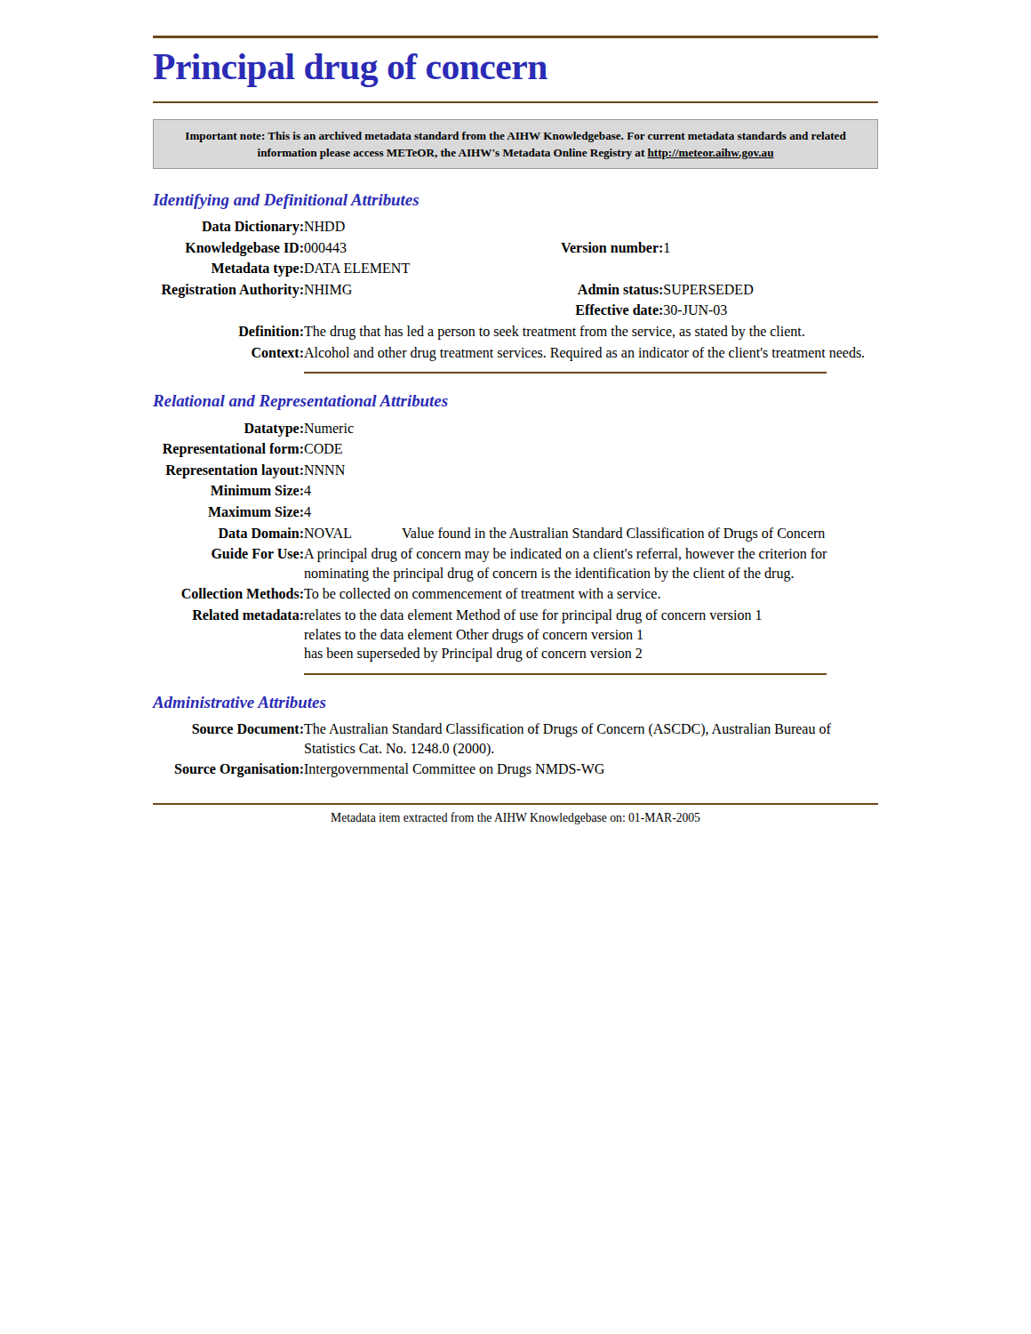Principal drug of concern
Important note: This is an archived metadata standard from the AIHW Knowledgebase. For current metadata standards and related information please access METeOR, the AIHW's Metadata Online Registry at http://meteor.aihw.gov.au
Identifying and Definitional Attributes
| Data Dictionary: | NHDD |
| Knowledgebase ID: | 000443 | Version number: | 1 |
| Metadata type: | DATA ELEMENT |
| Registration Authority: | NHIMG | Admin status: | SUPERSEDED |
| | | Effective date: | 30-JUN-03 |
| Definition: | The drug that has led a person to seek treatment from the service, as stated by the client. |
| Context: | Alcohol and other drug treatment services. Required as an indicator of the client's treatment needs. |
Relational and Representational Attributes
| Datatype: | Numeric |
| Representational form: | CODE |
| Representation layout: | NNNN |
| Minimum Size: | 4 |
| Maximum Size: | 4 |
| Data Domain: | NOVAL | Value found in the Australian Standard Classification of Drugs of Concern |
| Guide For Use: | A principal drug of concern may be indicated on a client's referral, however the criterion for nominating the principal drug of concern is the identification by the client of the drug. |
| Collection Methods: | To be collected on commencement of treatment with a service. |
| Related metadata: | relates to the data element Method of use for principal drug of concern version 1 relates to the data element Other drugs of concern version 1 has been superseded by Principal drug of concern version 2 |
Administrative Attributes
| Source Document: | The Australian Standard Classification of Drugs of Concern (ASCDC), Australian Bureau of Statistics Cat. No. 1248.0 (2000). |
| Source Organisation: | Intergovernmental Committee on Drugs NMDS-WG |
Metadata item extracted from the AIHW Knowledgebase on: 01-MAR-2005